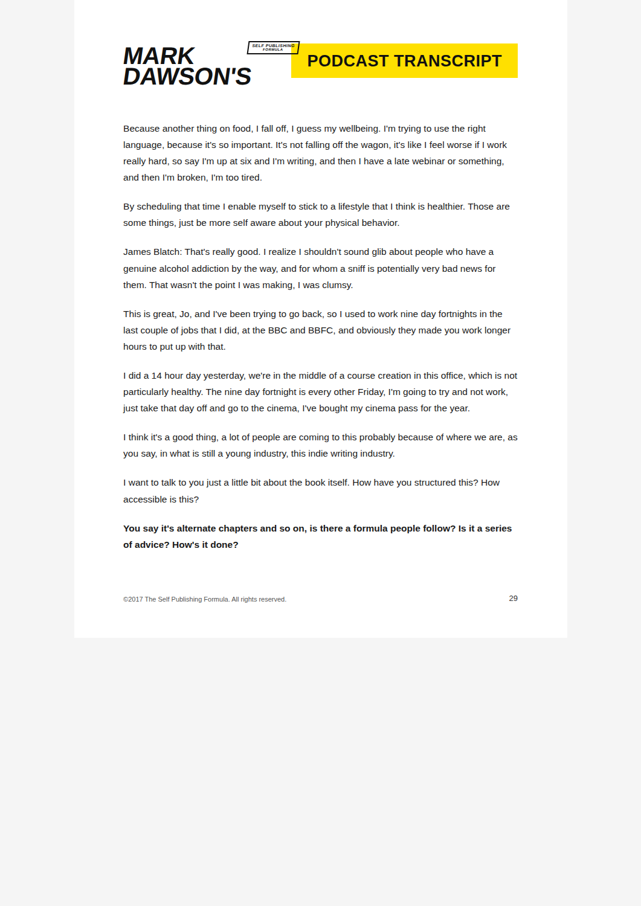Mark Dawson's Self Publishing Formula
Podcast Transcript
Because another thing on food, I fall off, I guess my wellbeing. I'm trying to use the right language, because it's so important. It's not falling off the wagon, it's like I feel worse if I work really hard, so say I'm up at six and I'm writing, and then I have a late webinar or something, and then I'm broken, I'm too tired.
By scheduling that time I enable myself to stick to a lifestyle that I think is healthier. Those are some things, just be more self aware about your physical behavior.
James Blatch: That's really good. I realize I shouldn't sound glib about people who have a genuine alcohol addiction by the way, and for whom a sniff is potentially very bad news for them. That wasn't the point I was making, I was clumsy.
This is great, Jo, and I've been trying to go back, so I used to work nine day fortnights in the last couple of jobs that I did, at the BBC and BBFC, and obviously they made you work longer hours to put up with that.
I did a 14 hour day yesterday, we're in the middle of a course creation in this office, which is not particularly healthy. The nine day fortnight is every other Friday, I'm going to try and not work, just take that day off and go to the cinema, I've bought my cinema pass for the year.
I think it's a good thing, a lot of people are coming to this probably because of where we are, as you say, in what is still a young industry, this indie writing industry.
I want to talk to you just a little bit about the book itself. How have you structured this? How accessible is this?
You say it's alternate chapters and so on, is there a formula people follow? Is it a series of advice? How's it done?
©2017 The Self Publishing Formula. All rights reserved.
29